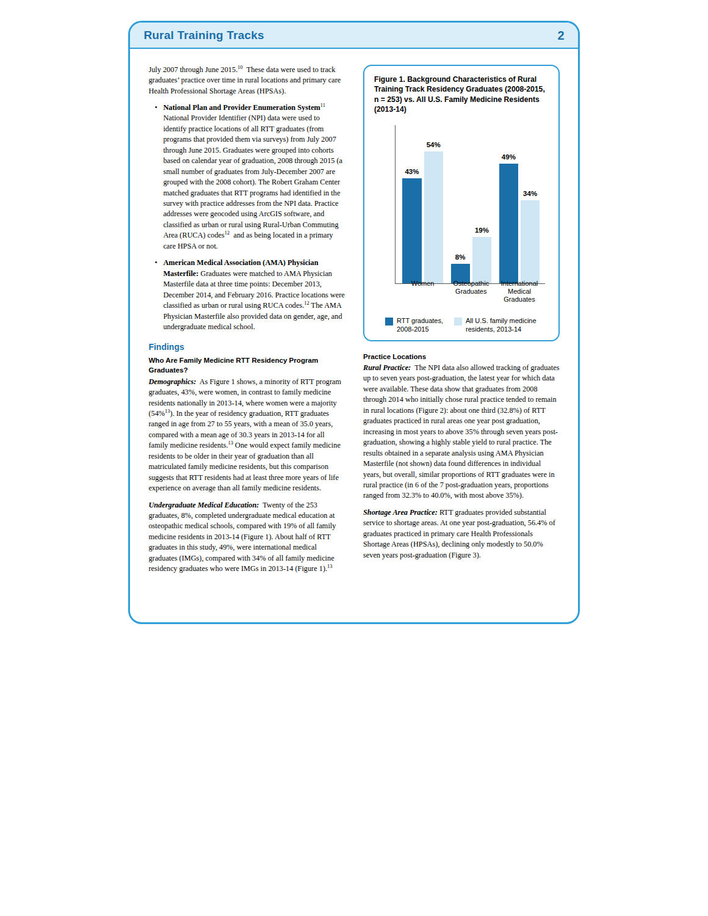Rural Training Tracks
2
July 2007 through June 2015.10 These data were used to track graduates’ practice over time in rural locations and primary care Health Professional Shortage Areas (HPSAs).
National Plan and Provider Enumeration System11 National Provider Identifier (NPI) data were used to identify practice locations of all RTT graduates (from programs that provided them via surveys) from July 2007 through June 2015. Graduates were grouped into cohorts based on calendar year of graduation, 2008 through 2015 (a small number of graduates from July-December 2007 are grouped with the 2008 cohort). The Robert Graham Center matched graduates that RTT programs had identified in the survey with practice addresses from the NPI data. Practice addresses were geocoded using ArcGIS software, and classified as urban or rural using Rural-Urban Commuting Area (RUCA) codes12 and as being located in a primary care HPSA or not.
American Medical Association (AMA) Physician Masterfile: Graduates were matched to AMA Physician Masterfile data at three time points: December 2013, December 2014, and February 2016. Practice locations were classified as urban or rural using RUCA codes.12 The AMA Physician Masterfile also provided data on gender, age, and undergraduate medical school.
Findings
Who Are Family Medicine RTT Residency Program Graduates?
Demographics: As Figure 1 shows, a minority of RTT program graduates, 43%, were women, in contrast to family medicine residents nationally in 2013-14, where women were a majority (54%13). In the year of residency graduation, RTT graduates ranged in age from 27 to 55 years, with a mean of 35.0 years, compared with a mean age of 30.3 years in 2013-14 for all family medicine residents.13 One would expect family medicine residents to be older in their year of graduation than all matriculated family medicine residents, but this comparison suggests that RTT residents had at least three more years of life experience on average than all family medicine residents.
Undergraduate Medical Education: Twenty of the 253 graduates, 8%, completed undergraduate medical education at osteopathic medical schools, compared with 19% of all family medicine residents in 2013-14 (Figure 1). About half of RTT graduates in this study, 49%, were international medical graduates (IMGs), compared with 34% of all family medicine residency graduates who were IMGs in 2013-14 (Figure 1).13
Figure 1. Background Characteristics of Rural Training Track Residency Graduates (2008-2015, n = 253) vs. All U.S. Family Medicine Residents (2013-14)
43%
54%
8%
19%
49%
34%
Women
Osteopathic
Graduates
International
Medical
Graduates
RTT graduates,
2008-2015
All U.S. family medicine
residents, 2013-14
Practice Locations
Rural Practice: The NPI data also allowed tracking of graduates up to seven years post-graduation, the latest year for which data were available. These data show that graduates from 2008 through 2014 who initially chose rural practice tended to remain in rural locations (Figure 2): about one third (32.8%) of RTT graduates practiced in rural areas one year post graduation, increasing in most years to above 35% through seven years post-graduation, showing a highly stable yield to rural practice. The results obtained in a separate analysis using AMA Physician Masterfile (not shown) data found differences in individual years, but overall, similar proportions of RTT graduates were in rural practice (in 6 of the 7 post-graduation years, proportions ranged from 32.3% to 40.0%, with most above 35%).
Shortage Area Practice: RTT graduates provided substantial service to shortage areas. At one year post-graduation, 56.4% of graduates practiced in primary care Health Professionals Shortage Areas (HPSAs), declining only modestly to 50.0% seven years post-graduation (Figure 3).